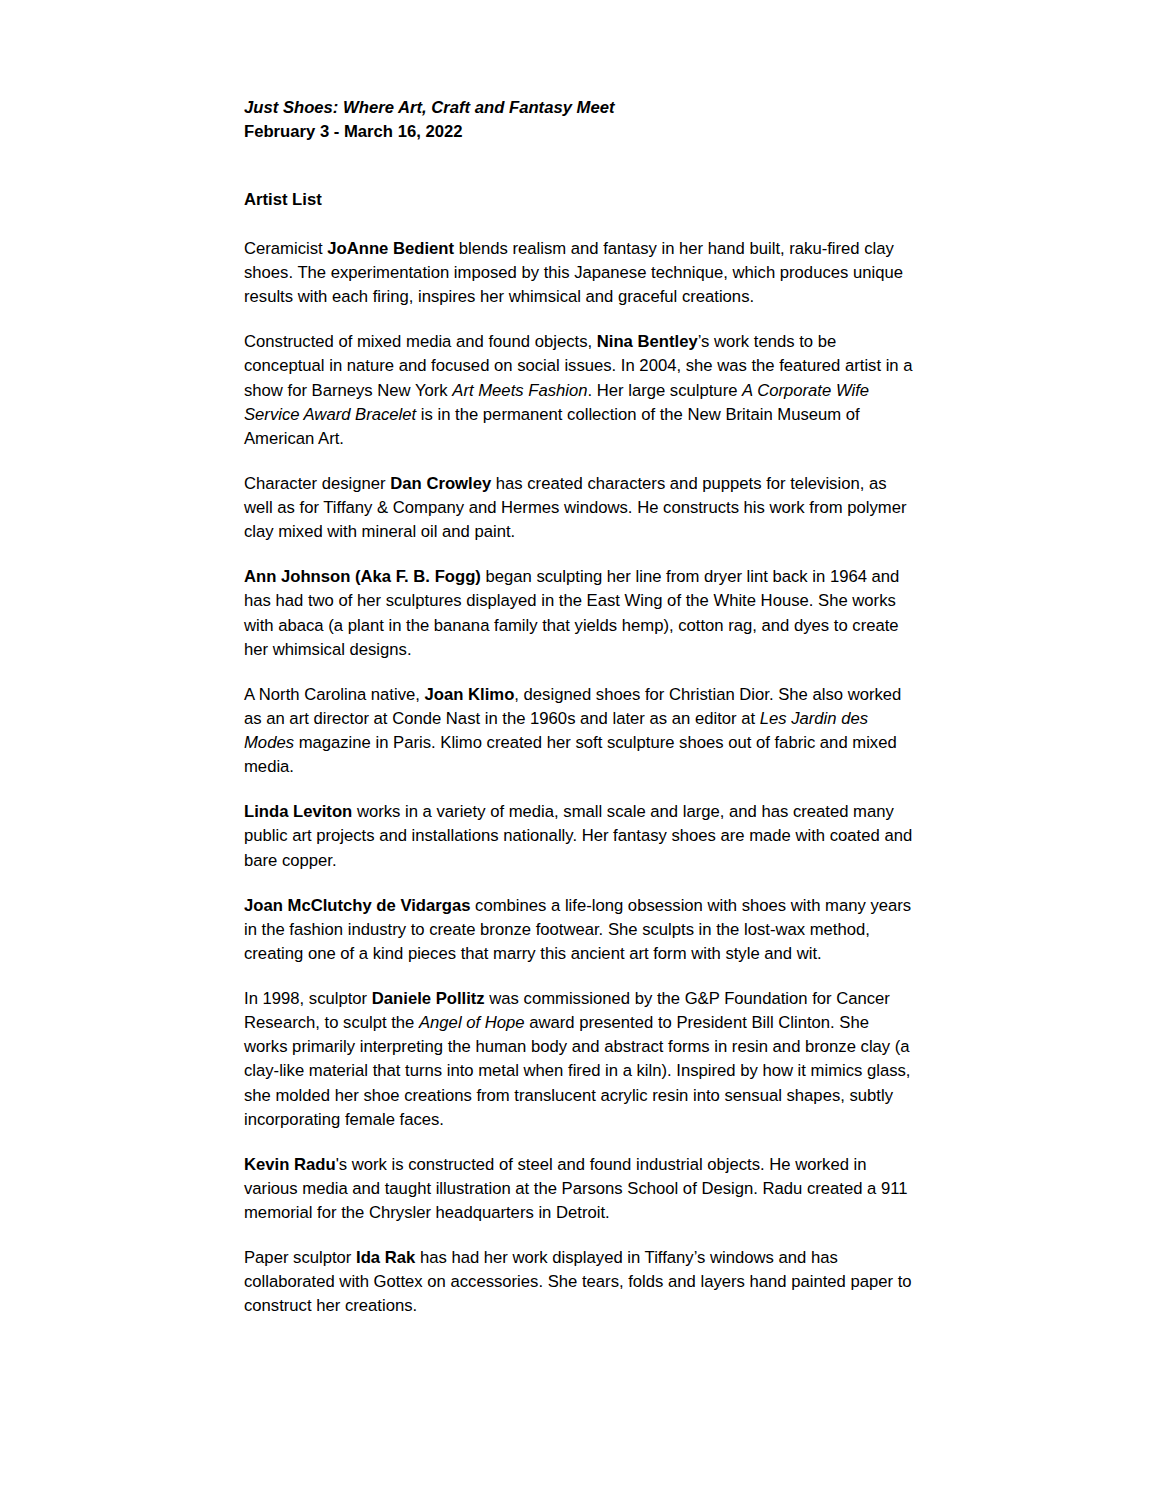Just Shoes: Where Art, Craft and Fantasy Meet
February 3 - March 16, 2022
Artist List
Ceramicist JoAnne Bedient blends realism and fantasy in her hand built, raku-fired clay shoes. The experimentation imposed by this Japanese technique, which produces unique results with each firing, inspires her whimsical and graceful creations.
Constructed of mixed media and found objects, Nina Bentley’s work tends to be conceptual in nature and focused on social issues. In 2004, she was the featured artist in a show for Barneys New York Art Meets Fashion. Her large sculpture A Corporate Wife Service Award Bracelet is in the permanent collection of the New Britain Museum of American Art.
Character designer Dan Crowley has created characters and puppets for television, as well as for Tiffany & Company and Hermes windows. He constructs his work from polymer clay mixed with mineral oil and paint.
Ann Johnson (Aka F. B. Fogg) began sculpting her line from dryer lint back in 1964 and has had two of her sculptures displayed in the East Wing of the White House. She works with abaca (a plant in the banana family that yields hemp), cotton rag, and dyes to create her whimsical designs.
A North Carolina native, Joan Klimo, designed shoes for Christian Dior. She also worked as an art director at Conde Nast in the 1960s and later as an editor at Les Jardin des Modes magazine in Paris. Klimo created her soft sculpture shoes out of fabric and mixed media.
Linda Leviton works in a variety of media, small scale and large, and has created many public art projects and installations nationally. Her fantasy shoes are made with coated and bare copper.
Joan McClutchy de Vidargas combines a life-long obsession with shoes with many years in the fashion industry to create bronze footwear. She sculpts in the lost-wax method, creating one of a kind pieces that marry this ancient art form with style and wit.
In 1998, sculptor Daniele Pollitz was commissioned by the G&P Foundation for Cancer Research, to sculpt the Angel of Hope award presented to President Bill Clinton. She works primarily interpreting the human body and abstract forms in resin and bronze clay (a clay-like material that turns into metal when fired in a kiln). Inspired by how it mimics glass, she molded her shoe creations from translucent acrylic resin into sensual shapes, subtly incorporating female faces.
Kevin Radu's work is constructed of steel and found industrial objects. He worked in various media and taught illustration at the Parsons School of Design. Radu created a 911 memorial for the Chrysler headquarters in Detroit.
Paper sculptor Ida Rak has had her work displayed in Tiffany’s windows and has collaborated with Gottex on accessories. She tears, folds and layers hand painted paper to construct her creations.